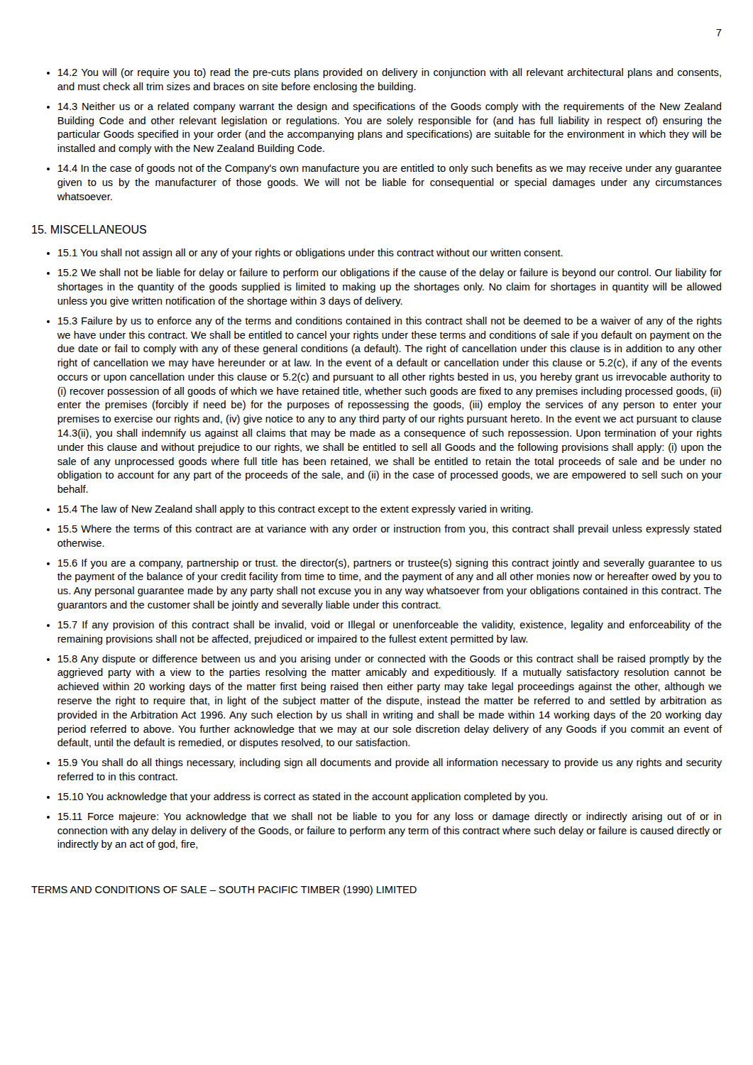7
14.2 You will (or require you to) read the pre-cuts plans provided on delivery in conjunction with all relevant architectural plans and consents, and must check all trim sizes and braces on site before enclosing the building.
14.3 Neither us or a related company warrant the design and specifications of the Goods comply with the requirements of the New Zealand Building Code and other relevant legislation or regulations. You are solely responsible for (and has full liability in respect of) ensuring the particular Goods specified in your order (and the accompanying plans and specifications) are suitable for the environment in which they will be installed and comply with the New Zealand Building Code.
14.4 In the case of goods not of the Company's own manufacture you are entitled to only such benefits as we may receive under any guarantee given to us by the manufacturer of those goods. We will not be liable for consequential or special damages under any circumstances whatsoever.
15. MISCELLANEOUS
15.1 You shall not assign all or any of your rights or obligations under this contract without our written consent.
15.2 We shall not be liable for delay or failure to perform our obligations if the cause of the delay or failure is beyond our control. Our liability for shortages in the quantity of the goods supplied is limited to making up the shortages only. No claim for shortages in quantity will be allowed unless you give written notification of the shortage within 3 days of delivery.
15.3 Failure by us to enforce any of the terms and conditions contained in this contract shall not be deemed to be a waiver of any of the rights we have under this contract. We shall be entitled to cancel your rights under these terms and conditions of sale if you default on payment on the due date or fail to comply with any of these general conditions (a default). The right of cancellation under this clause is in addition to any other right of cancellation we may have hereunder or at law. In the event of a default or cancellation under this clause or 5.2(c), if any of the events occurs or upon cancellation under this clause or 5.2(c) and pursuant to all other rights bested in us, you hereby grant us irrevocable authority to (i) recover possession of all goods of which we have retained title, whether such goods are fixed to any premises including processed goods, (ii) enter the premises (forcibly if need be) for the purposes of repossessing the goods, (iii) employ the services of any person to enter your premises to exercise our rights and, (iv) give notice to any to any third party of our rights pursuant hereto. In the event we act pursuant to clause 14.3(ii), you shall indemnify us against all claims that may be made as a consequence of such repossession. Upon termination of your rights under this clause and without prejudice to our rights, we shall be entitled to sell all Goods and the following provisions shall apply: (i) upon the sale of any unprocessed goods where full title has been retained, we shall be entitled to retain the total proceeds of sale and be under no obligation to account for any part of the proceeds of the sale, and (ii) in the case of processed goods, we are empowered to sell such on your behalf.
15.4 The law of New Zealand shall apply to this contract except to the extent expressly varied in writing.
15.5 Where the terms of this contract are at variance with any order or instruction from you, this contract shall prevail unless expressly stated otherwise.
15.6 If you are a company, partnership or trust. the director(s), partners or trustee(s) signing this contract jointly and severally guarantee to us the payment of the balance of your credit facility from time to time, and the payment of any and all other monies now or hereafter owed by you to us. Any personal guarantee made by any party shall not excuse you in any way whatsoever from your obligations contained in this contract. The guarantors and the customer shall be jointly and severally liable under this contract.
15.7 If any provision of this contract shall be invalid, void or Illegal or unenforceable the validity, existence, legality and enforceability of the remaining provisions shall not be affected, prejudiced or impaired to the fullest extent permitted by law.
15.8 Any dispute or difference between us and you arising under or connected with the Goods or this contract shall be raised promptly by the aggrieved party with a view to the parties resolving the matter amicably and expeditiously. If a mutually satisfactory resolution cannot be achieved within 20 working days of the matter first being raised then either party may take legal proceedings against the other, although we reserve the right to require that, in light of the subject matter of the dispute, instead the matter be referred to and settled by arbitration as provided in the Arbitration Act 1996. Any such election by us shall in writing and shall be made within 14 working days of the 20 working day period referred to above. You further acknowledge that we may at our sole discretion delay delivery of any Goods if you commit an event of default, until the default is remedied, or disputes resolved, to our satisfaction.
15.9 You shall do all things necessary, including sign all documents and provide all information necessary to provide us any rights and security referred to in this contract.
15.10 You acknowledge that your address is correct as stated in the account application completed by you.
15.11 Force majeure: You acknowledge that we shall not be liable to you for any loss or damage directly or indirectly arising out of or in connection with any delay in delivery of the Goods, or failure to perform any term of this contract where such delay or failure is caused directly or indirectly by an act of god, fire,
TERMS AND CONDITIONS OF SALE – SOUTH PACIFIC TIMBER (1990) LIMITED